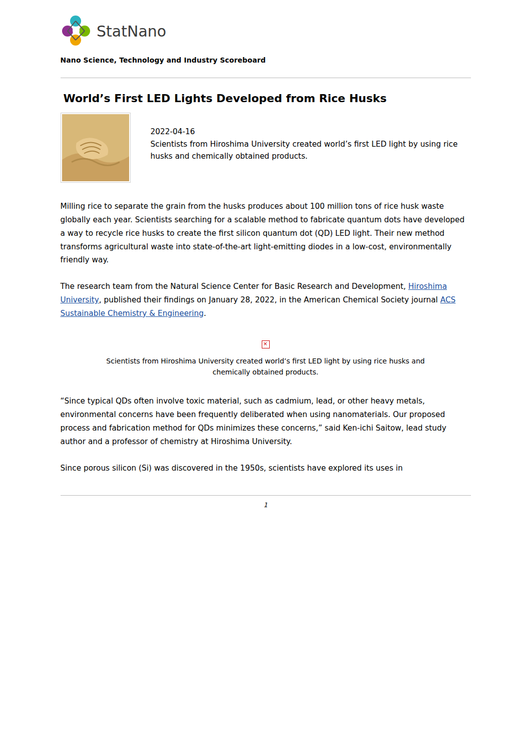StatNano
Nano Science, Technology and Industry Scoreboard
World’s First LED Lights Developed from Rice Husks
2022-04-16 Scientists from Hiroshima University created world’s first LED light by using rice husks and chemically obtained products.
Milling rice to separate the grain from the husks produces about 100 million tons of rice husk waste globally each year. Scientists searching for a scalable method to fabricate quantum dots have developed a way to recycle rice husks to create the first silicon quantum dot (QD) LED light. Their new method transforms agricultural waste into state-of-the-art light-emitting diodes in a low-cost, environmentally friendly way.
The research team from the Natural Science Center for Basic Research and Development, Hiroshima University, published their findings on January 28, 2022, in the American Chemical Society journal ACS Sustainable Chemistry & Engineering.
Scientists from Hiroshima University created world’s first LED light by using rice husks and chemically obtained products.
“Since typical QDs often involve toxic material, such as cadmium, lead, or other heavy metals, environmental concerns have been frequently deliberated when using nanomaterials. Our proposed process and fabrication method for QDs minimizes these concerns,” said Ken-ichi Saitow, lead study author and a professor of chemistry at Hiroshima University.
Since porous silicon (Si) was discovered in the 1950s, scientists have explored its uses in
1